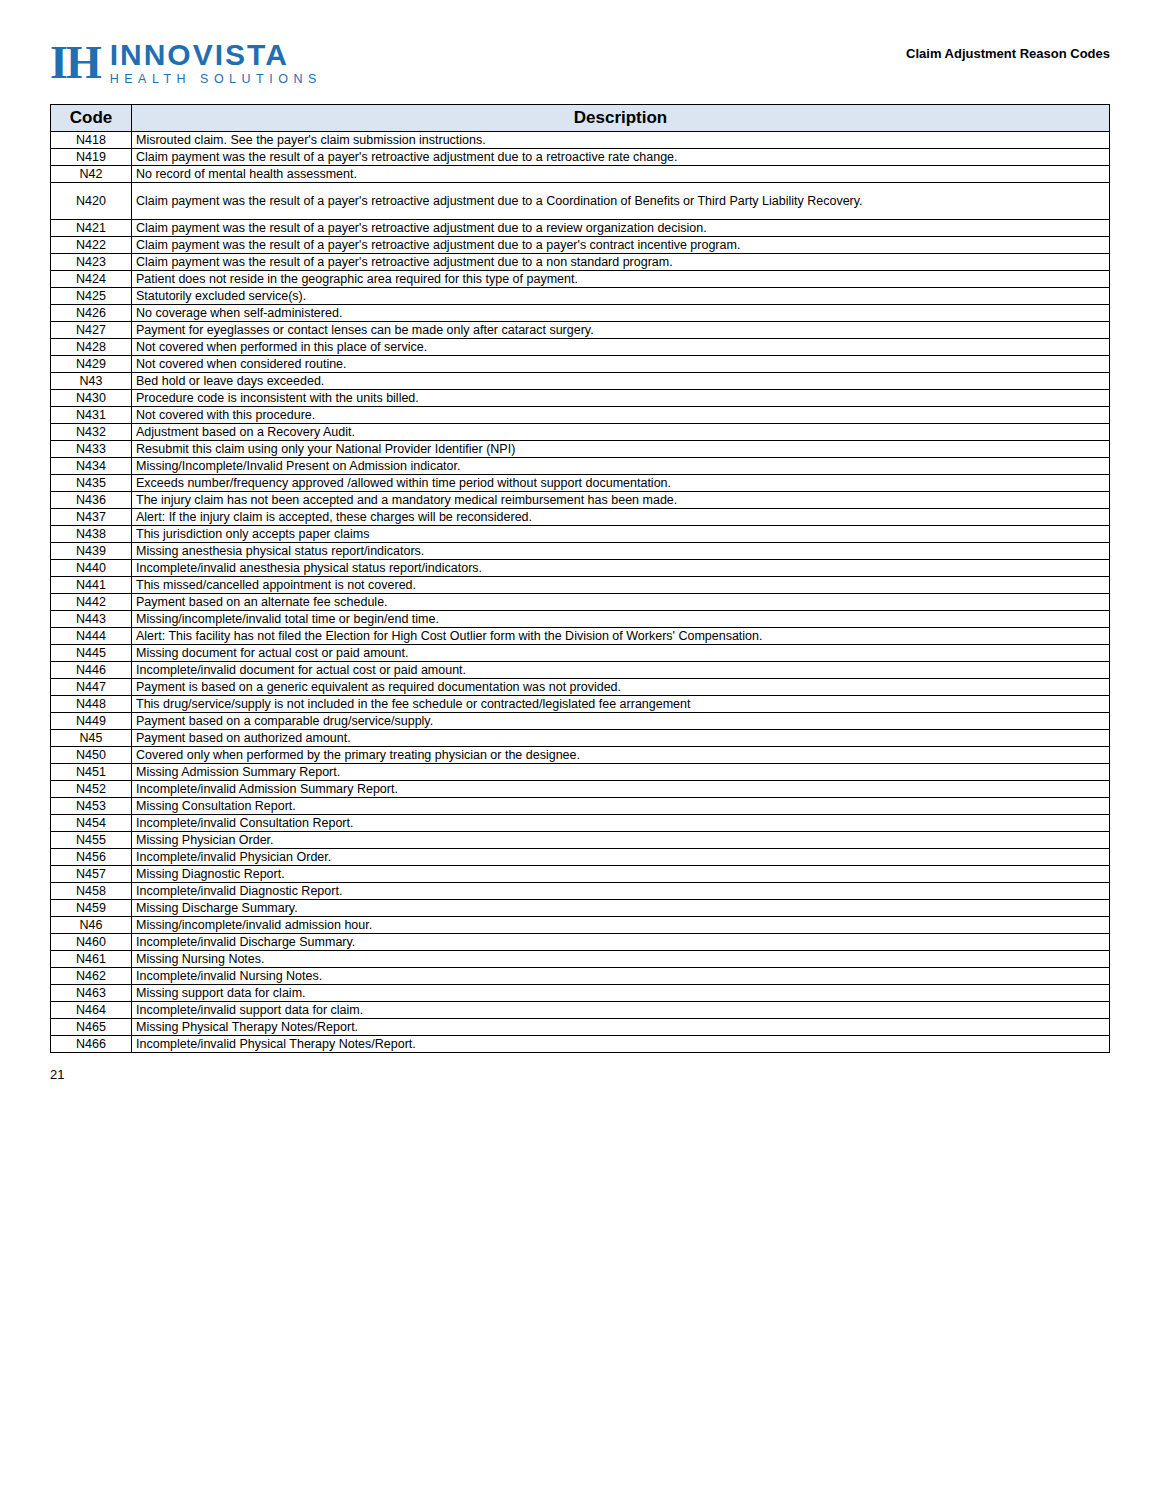IH
INNOVISTA
HEALTH SOLUTIONS
Claim Adjustment Reason Codes
| Code | Description |
| --- | --- |
| N418 | Misrouted claim. See the payer's claim submission instructions. |
| N419 | Claim payment was the result of a payer's retroactive adjustment due to a retroactive rate change. |
| N42 | No record of mental health assessment. |
| N420 | Claim payment was the result of a payer's retroactive adjustment due to a Coordination of Benefits or Third Party Liability Recovery. |
| N421 | Claim payment was the result of a payer's retroactive adjustment due to a review organization decision. |
| N422 | Claim payment was the result of a payer's retroactive adjustment due to a payer's contract incentive program. |
| N423 | Claim payment was the result of a payer's retroactive adjustment due to a non standard program. |
| N424 | Patient does not reside in the geographic area required for this type of payment. |
| N425 | Statutorily excluded service(s). |
| N426 | No coverage when self-administered. |
| N427 | Payment for eyeglasses or contact lenses can be made only after cataract surgery. |
| N428 | Not covered when performed in this place of service. |
| N429 | Not covered when considered routine. |
| N43 | Bed hold or leave days exceeded. |
| N430 | Procedure code is inconsistent with the units billed. |
| N431 | Not covered with this procedure. |
| N432 | Adjustment based on a Recovery Audit. |
| N433 | Resubmit this claim using only your National Provider Identifier (NPI) |
| N434 | Missing/Incomplete/Invalid Present on Admission indicator. |
| N435 | Exceeds number/frequency approved /allowed within time period without support documentation. |
| N436 | The injury claim has not been accepted and a mandatory medical reimbursement has been made. |
| N437 | Alert: If the injury claim is accepted, these charges will be reconsidered. |
| N438 | This jurisdiction only accepts paper claims |
| N439 | Missing anesthesia physical status report/indicators. |
| N440 | Incomplete/invalid anesthesia physical status report/indicators. |
| N441 | This missed/cancelled appointment is not covered. |
| N442 | Payment based on an alternate fee schedule. |
| N443 | Missing/incomplete/invalid total time or begin/end time. |
| N444 | Alert: This facility has not filed the Election for High Cost Outlier form with the Division of Workers' Compensation. |
| N445 | Missing document for actual cost or paid amount. |
| N446 | Incomplete/invalid document for actual cost or paid amount. |
| N447 | Payment is based on a generic equivalent as required documentation was not provided. |
| N448 | This drug/service/supply is not included in the fee schedule or contracted/legislated fee arrangement |
| N449 | Payment based on a comparable drug/service/supply. |
| N45 | Payment based on authorized amount. |
| N450 | Covered only when performed by the primary treating physician or the designee. |
| N451 | Missing Admission Summary Report. |
| N452 | Incomplete/invalid Admission Summary Report. |
| N453 | Missing Consultation Report. |
| N454 | Incomplete/invalid Consultation Report. |
| N455 | Missing Physician Order. |
| N456 | Incomplete/invalid Physician Order. |
| N457 | Missing Diagnostic Report. |
| N458 | Incomplete/invalid Diagnostic Report. |
| N459 | Missing Discharge Summary. |
| N46 | Missing/incomplete/invalid admission hour. |
| N460 | Incomplete/invalid Discharge Summary. |
| N461 | Missing Nursing Notes. |
| N462 | Incomplete/invalid Nursing Notes. |
| N463 | Missing support data for claim. |
| N464 | Incomplete/invalid support data for claim. |
| N465 | Missing Physical Therapy Notes/Report. |
| N466 | Incomplete/invalid Physical Therapy Notes/Report. |
21